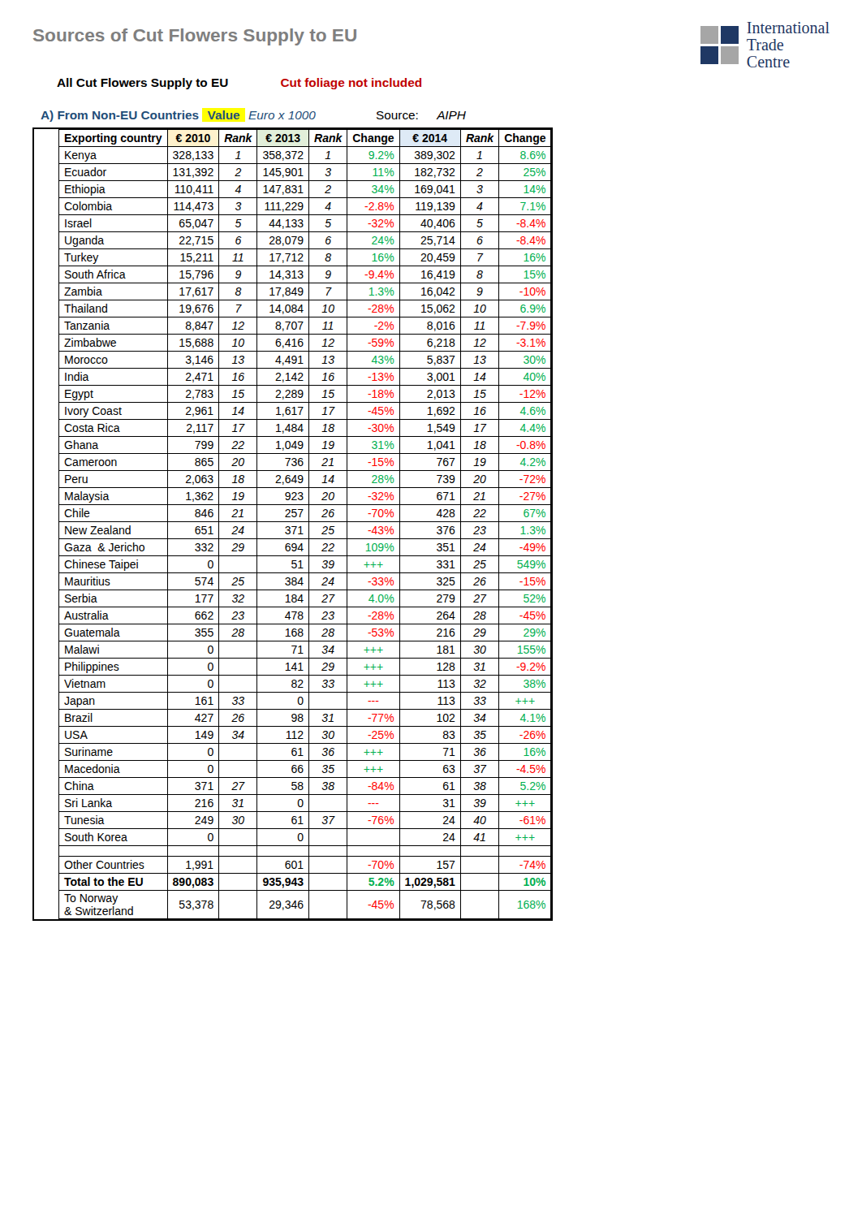Sources of Cut Flowers Supply to EU
International
Trade
Centre
All Cut Flowers Supply to EU Cut foliage not included
A) From Non-EU Countries Value Euro x 1000 Source: AIPH
| Exporting country | € 2010 | Rank | € 2013 | Rank | Change | € 2014 | Rank | Change |
| --- | --- | --- | --- | --- | --- | --- | --- | --- |
| Kenya | 328,133 | 1 | 358,372 | 1 | 9.2% | 389,302 | 1 | 8.6% |
| Ecuador | 131,392 | 2 | 145,901 | 3 | 11% | 182,732 | 2 | 25% |
| Ethiopia | 110,411 | 4 | 147,831 | 2 | 34% | 169,041 | 3 | 14% |
| Colombia | 114,473 | 3 | 111,229 | 4 | -2.8% | 119,139 | 4 | 7.1% |
| Israel | 65,047 | 5 | 44,133 | 5 | -32% | 40,406 | 5 | -8.4% |
| Uganda | 22,715 | 6 | 28,079 | 6 | 24% | 25,714 | 6 | -8.4% |
| Turkey | 15,211 | 11 | 17,712 | 8 | 16% | 20,459 | 7 | 16% |
| South Africa | 15,796 | 9 | 14,313 | 9 | -9.4% | 16,419 | 8 | 15% |
| Zambia | 17,617 | 8 | 17,849 | 7 | 1.3% | 16,042 | 9 | -10% |
| Thailand | 19,676 | 7 | 14,084 | 10 | -28% | 15,062 | 10 | 6.9% |
| Tanzania | 8,847 | 12 | 8,707 | 11 | -2% | 8,016 | 11 | -7.9% |
| Zimbabwe | 15,688 | 10 | 6,416 | 12 | -59% | 6,218 | 12 | -3.1% |
| Morocco | 3,146 | 13 | 4,491 | 13 | 43% | 5,837 | 13 | 30% |
| India | 2,471 | 16 | 2,142 | 16 | -13% | 3,001 | 14 | 40% |
| Egypt | 2,783 | 15 | 2,289 | 15 | -18% | 2,013 | 15 | -12% |
| Ivory Coast | 2,961 | 14 | 1,617 | 17 | -45% | 1,692 | 16 | 4.6% |
| Costa Rica | 2,117 | 17 | 1,484 | 18 | -30% | 1,549 | 17 | 4.4% |
| Ghana | 799 | 22 | 1,049 | 19 | 31% | 1,041 | 18 | -0.8% |
| Cameroon | 865 | 20 | 736 | 21 | -15% | 767 | 19 | 4.2% |
| Peru | 2,063 | 18 | 2,649 | 14 | 28% | 739 | 20 | -72% |
| Malaysia | 1,362 | 19 | 923 | 20 | -32% | 671 | 21 | -27% |
| Chile | 846 | 21 | 257 | 26 | -70% | 428 | 22 | 67% |
| New Zealand | 651 | 24 | 371 | 25 | -43% | 376 | 23 | 1.3% |
| Gaza & Jericho | 332 | 29 | 694 | 22 | 109% | 351 | 24 | -49% |
| Chinese Taipei | 0 | | 51 | 39 | +++ | 331 | 25 | 549% |
| Mauritius | 574 | 25 | 384 | 24 | -33% | 325 | 26 | -15% |
| Serbia | 177 | 32 | 184 | 27 | 4.0% | 279 | 27 | 52% |
| Australia | 662 | 23 | 478 | 23 | -28% | 264 | 28 | -45% |
| Guatemala | 355 | 28 | 168 | 28 | -53% | 216 | 29 | 29% |
| Malawi | 0 | | 71 | 34 | +++ | 181 | 30 | 155% |
| Philippines | 0 | | 141 | 29 | +++ | 128 | 31 | -9.2% |
| Vietnam | 0 | | 82 | 33 | +++ | 113 | 32 | 38% |
| Japan | 161 | 33 | 0 | | --- | 113 | 33 | +++ |
| Brazil | 427 | 26 | 98 | 31 | -77% | 102 | 34 | 4.1% |
| USA | 149 | 34 | 112 | 30 | -25% | 83 | 35 | -26% |
| Suriname | 0 | | 61 | 36 | +++ | 71 | 36 | 16% |
| Macedonia | 0 | | 66 | 35 | +++ | 63 | 37 | -4.5% |
| China | 371 | 27 | 58 | 38 | -84% | 61 | 38 | 5.2% |
| Sri Lanka | 216 | 31 | 0 | | --- | 31 | 39 | +++ |
| Tunesia | 249 | 30 | 61 | 37 | -76% | 24 | 40 | -61% |
| South Korea | 0 | | 0 | | | 24 | 41 | +++ |
| Other Countries | 1,991 | | 601 | | -70% | 157 | | -74% |
| Total to the EU | 890,083 | | 935,943 | | 5.2% | 1,029,581 | | 10% |
| To Norway & Switzerland | 53,378 | | 29,346 | | -45% | 78,568 | | 168% |